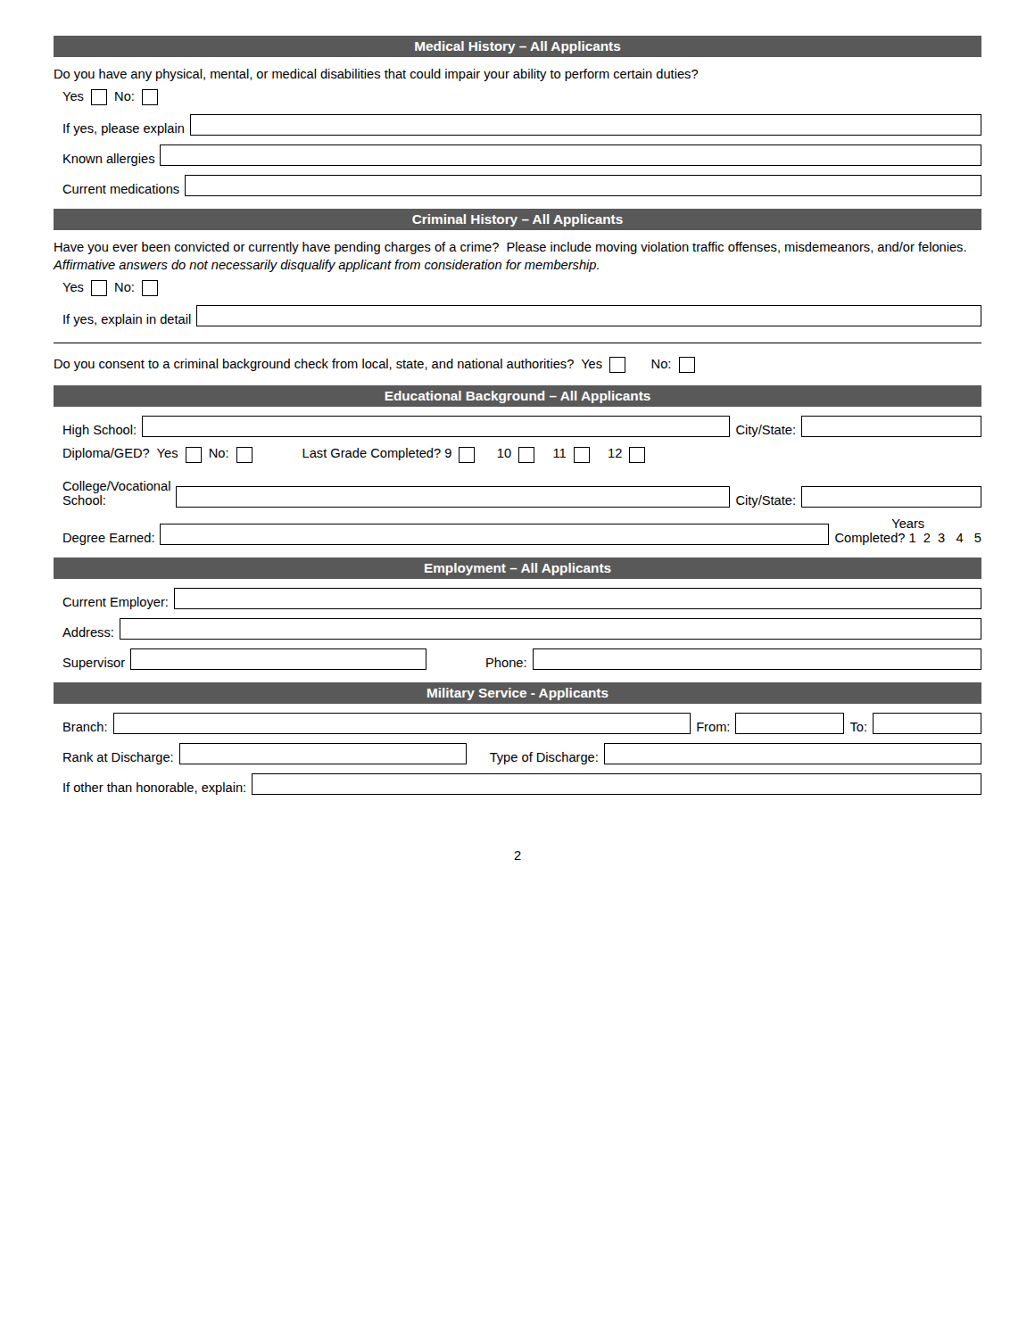Medical History – All Applicants
Do you have any physical, mental, or medical disabilities that could impair your ability to perform certain duties?
Yes No:
If yes, please explain
Known allergies
Current medications
Criminal History – All Applicants
Have you ever been convicted or currently have pending charges of a crime? Please include moving violation traffic offenses, misdemeanors, and/or felonies. Affirmative answers do not necessarily disqualify applicant from consideration for membership.
Yes No:
If yes, explain in detail
Do you consent to a criminal background check from local, state, and national authorities? Yes No:
Educational Background – All Applicants
High School: City/State:
Diploma/GED? Yes No: Last Grade Completed? 9 10 11 12
College/Vocational
School: City/State:
Degree Earned: Years
Completed? 1 2 3 4 5
Employment – All Applicants
Current Employer:
Address:
Supervisor Phone:
Military Service - Applicants
Branch: From: To:
Rank at Discharge: Type of Discharge:
If other than honorable, explain:
2